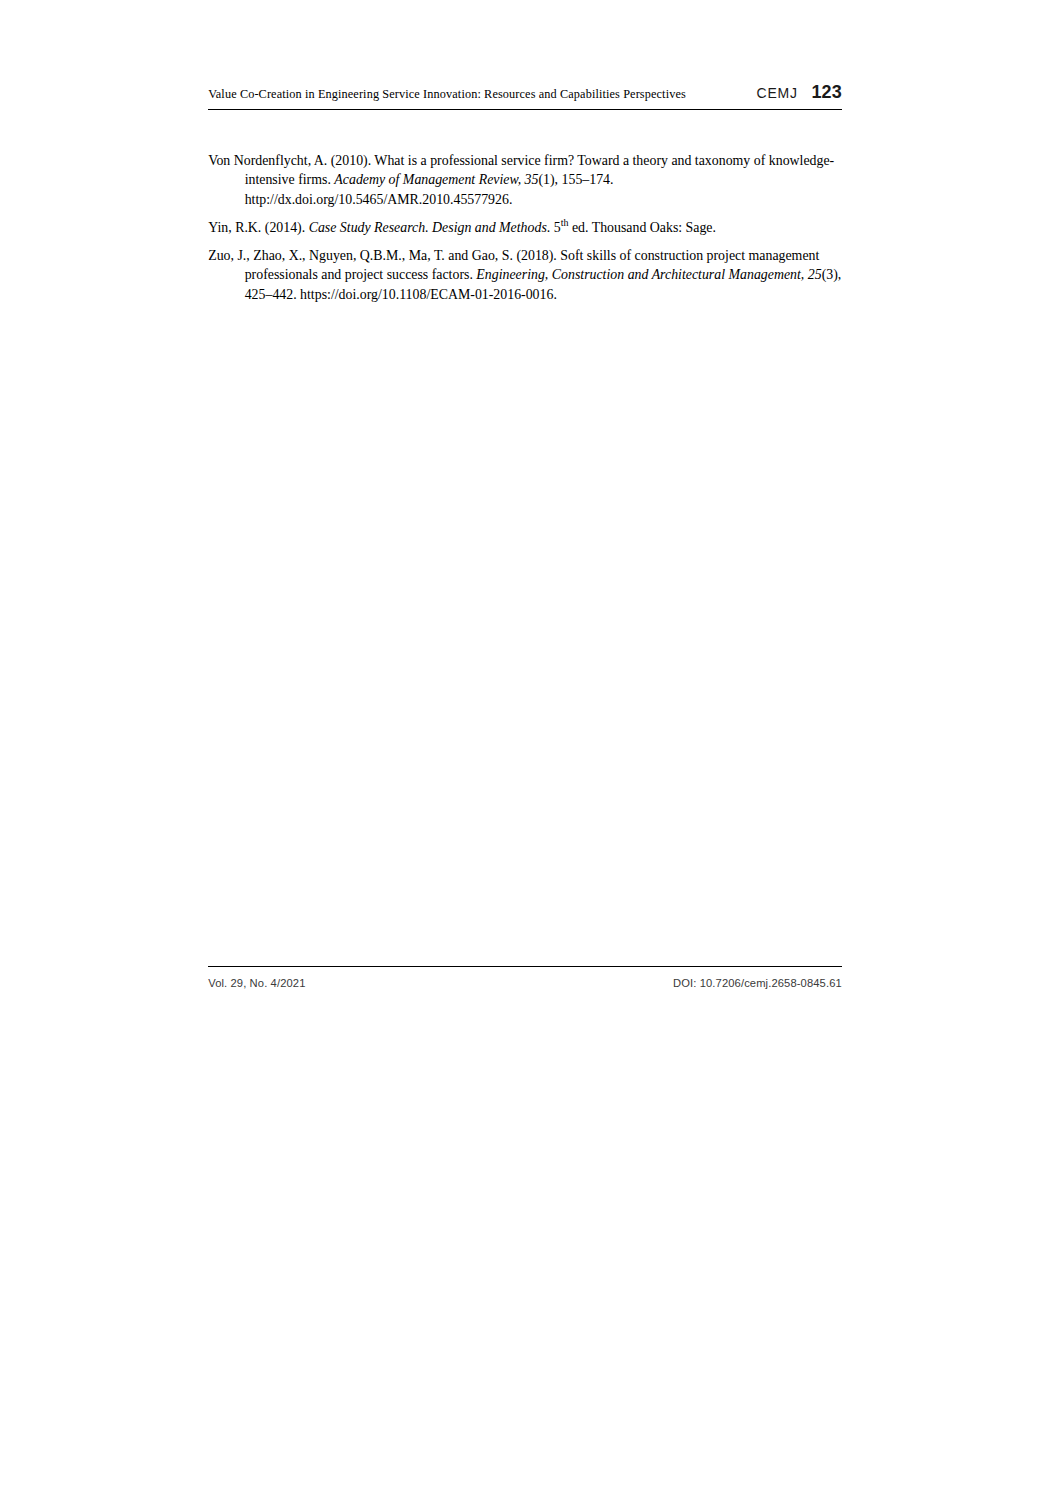Value Co-Creation in Engineering Service Innovation: Resources and Capabilities Perspectives
CEMJ 123
Von Nordenflycht, A. (2010). What is a professional service firm? Toward a theory and taxonomy of knowledge-intensive firms. Academy of Management Review, 35(1), 155–174. http://dx.doi.org/10.5465/AMR.2010.45577926.
Yin, R.K. (2014). Case Study Research. Design and Methods. 5th ed. Thousand Oaks: Sage.
Zuo, J., Zhao, X., Nguyen, Q.B.M., Ma, T. and Gao, S. (2018). Soft skills of construction project management professionals and project success factors. Engineering, Construction and Architectural Management, 25(3), 425–442. https://doi.org/10.1108/ECAM-01-2016-0016.
Vol. 29, No. 4/2021 DOI: 10.7206/cemj.2658-0845.61